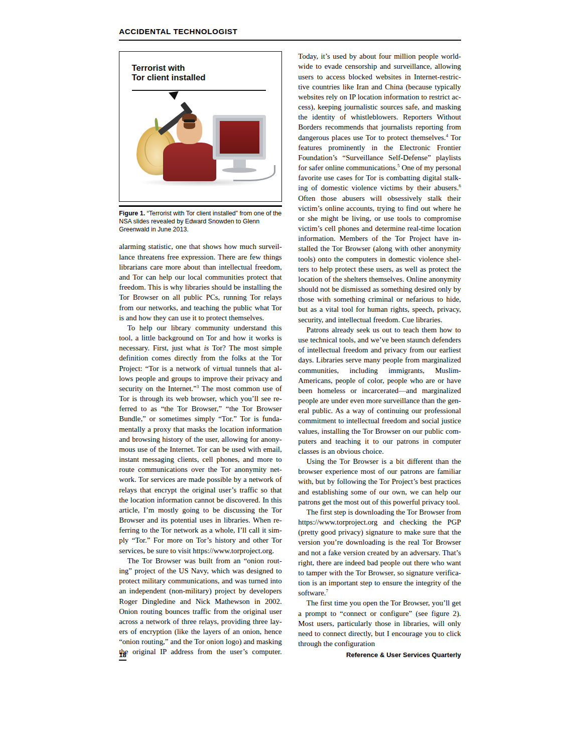Accidental Technologist
Terrorist with
Tor client installed
Figure 1. “Terrorist with Tor client installed” from one of the NSA slides revealed by Edward Snowden to Glenn Greenwald in June 2013.
alarming statistic, one that shows how much surveillance threatens free expression. There are few things librarians care more about than intellectual freedom, and Tor can help our local communities protect that freedom. This is why libraries should be installing the Tor Browser on all public PCs, running Tor relays from our networks, and teaching the public what Tor is and how they can use it to protect themselves.
To help our library community understand this tool, a little background on Tor and how it works is necessary. First, just what is Tor? The most simple definition comes directly from the folks at the Tor Project: “Tor is a network of virtual tunnels that allows people and groups to improve their privacy and security on the Internet.”3 The most common use of Tor is through its web browser, which you’ll see referred to as “the Tor Browser,” “the Tor Browser Bundle,” or sometimes simply “Tor.” Tor is fundamentally a proxy that masks the location information and browsing history of the user, allowing for anonymous use of the Internet. Tor can be used with email, instant messaging clients, cell phones, and more to route communications over the Tor anonymity network. Tor services are made possible by a network of relays that encrypt the original user’s traffic so that the location information cannot be discovered. In this article, I’m mostly going to be discussing the Tor Browser and its potential uses in libraries. When referring to the Tor network as a whole, I’ll call it simply “Tor.” For more on Tor’s history and other Tor services, be sure to visit https://www.torproject.org.
The Tor Browser was built from an “onion routing” project of the US Navy, which was designed to protect military communications, and was turned into an independent (non-military) project by developers Roger Dingledine and Nick Mathewson in 2002. Onion routing bounces traffic from the original user across a network of three relays, providing three layers of encryption (like the layers of an onion, hence “onion routing,” and the Tor onion logo) and masking the original IP address from the user’s computer. Today, it’s used by about four million people worldwide to evade censorship and surveillance, allowing users to access blocked websites in Internet-restrictive countries like Iran and China (because typically websites rely on IP location information to restrict access), keeping journalistic sources safe, and masking the identity of whistleblowers. Reporters Without Borders recommends that journalists reporting from dangerous places use Tor to protect themselves.4 Tor features prominently in the Electronic Frontier Foundation’s “Surveillance Self-Defense” playlists for safer online communications.5 One of my personal favorite use cases for Tor is combatting digital stalking of domestic violence victims by their abusers.6 Often those abusers will obsessively stalk their victim’s online accounts, trying to find out where he or she might be living, or use tools to compromise victim’s cell phones and determine real-time location information. Members of the Tor Project have installed the Tor Browser (along with other anonymity tools) onto the computers in domestic violence shelters to help protect these users, as well as protect the location of the shelters themselves. Online anonymity should not be dismissed as something desired only by those with something criminal or nefarious to hide, but as a vital tool for human rights, speech, privacy, security, and intellectual freedom. Cue libraries.
Patrons already seek us out to teach them how to use technical tools, and we’ve been staunch defenders of intellectual freedom and privacy from our earliest days. Libraries serve many people from marginalized communities, including immigrants, Muslim-Americans, people of color, people who are or have been homeless or incarcerated—and marginalized people are under even more surveillance than the general public. As a way of continuing our professional commitment to intellectual freedom and social justice values, installing the Tor Browser on our public computers and teaching it to our patrons in computer classes is an obvious choice.
Using the Tor Browser is a bit different than the browser experience most of our patrons are familiar with, but by following the Tor Project’s best practices and establishing some of our own, we can help our patrons get the most out of this powerful privacy tool.
The first step is downloading the Tor Browser from https://www.torproject.org and checking the PGP (pretty good privacy) signature to make sure that the version you’re downloading is the real Tor Browser and not a fake version created by an adversary. That’s right, there are indeed bad people out there who want to tamper with the Tor Browser, so signature verification is an important step to ensure the integrity of the software.7
The first time you open the Tor Browser, you’ll get a prompt to “connect or configure” (see figure 2). Most users, particularly those in libraries, will only need to connect directly, but I encourage you to click through the configuration
18 Reference & User Services Quarterly